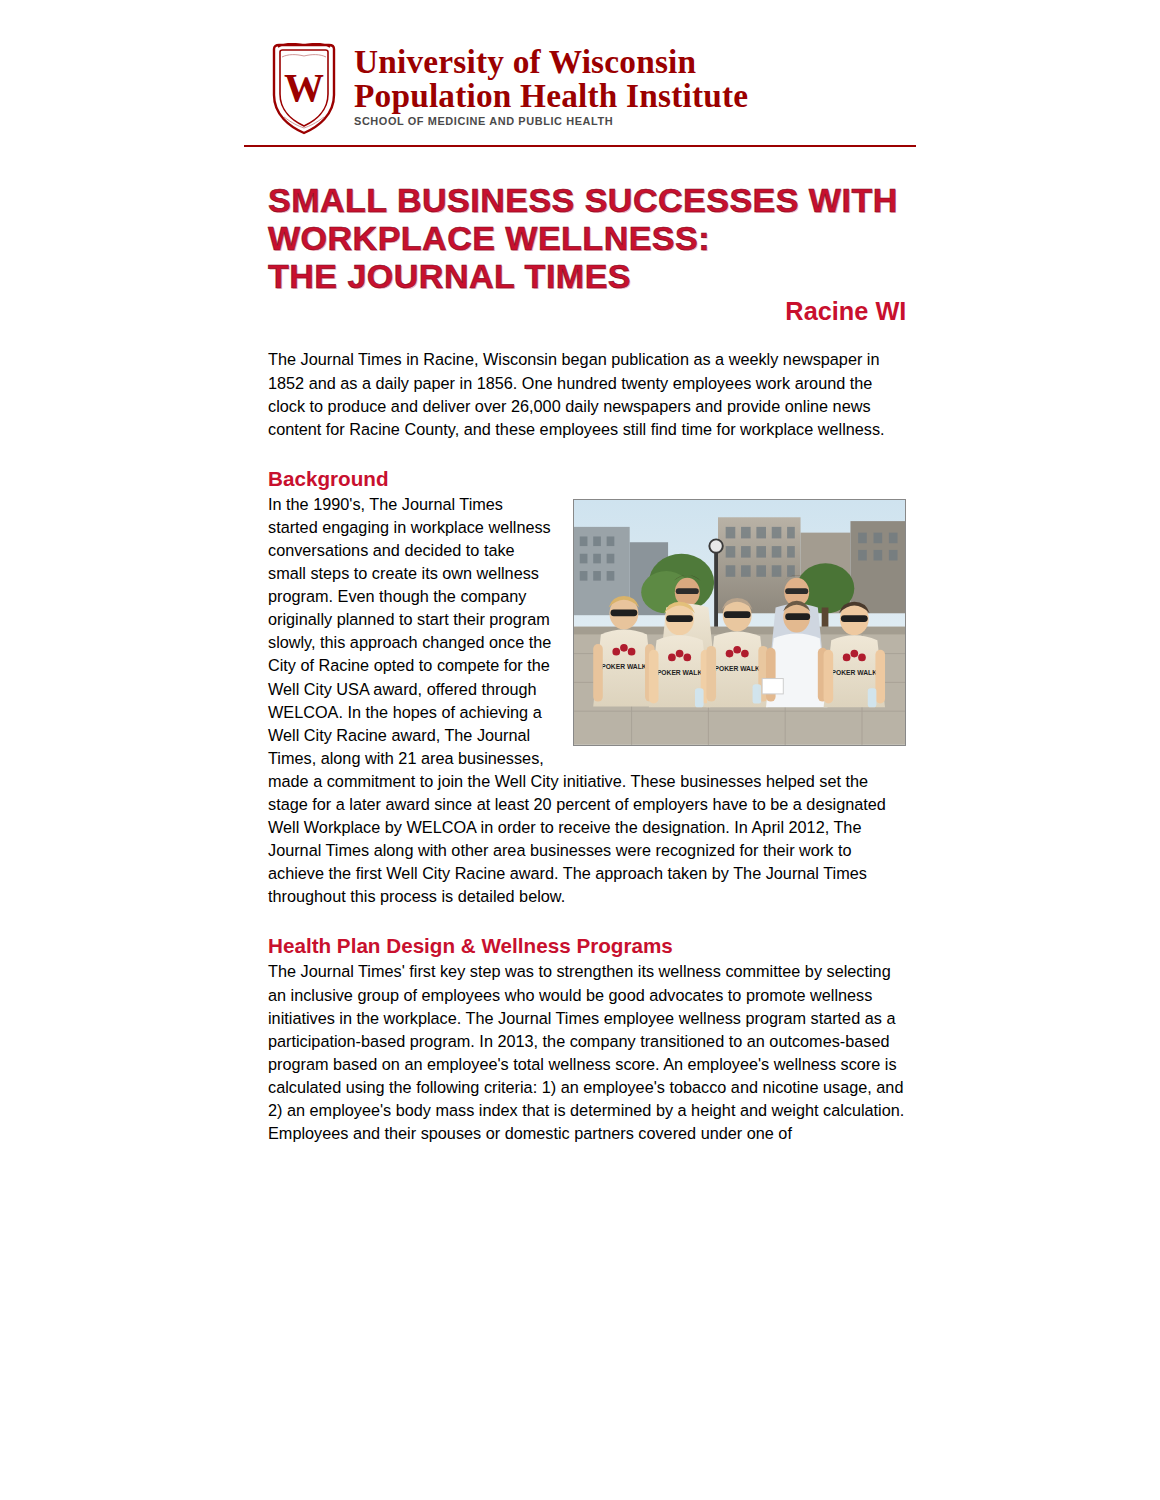W
University of Wisconsin
Population Health Institute
SCHOOL OF MEDICINE AND PUBLIC HEALTH
Small Business Successes with
Workplace Wellness:
The Journal Times
Racine WI
The Journal Times in Racine, Wisconsin began publication as a weekly newspaper in 1852 and as a daily paper in 1856. One hundred twenty employees work around the clock to produce and deliver over 26,000 daily newspapers and provide online news content for Racine County, and these employees still find time for workplace wellness.
Background
POKER WALK POKER WALK POKER WALK POKER WALK
In the 1990's, The Journal Times started engaging in workplace wellness conversations and decided to take small steps to create its own wellness program. Even though the company originally planned to start their program slowly, this approach changed once the City of Racine opted to compete for the Well City USA award, offered through WELCOA. In the hopes of achieving a Well City Racine award, The Journal Times, along with 21 area businesses, made a commitment to join the Well City initiative. These businesses helped set the stage for a later award since at least 20 percent of employers have to be a designated Well Workplace by WELCOA in order to receive the designation. In April 2012, The Journal Times along with other area businesses were recognized for their work to achieve the first Well City Racine award. The approach taken by The Journal Times throughout this process is detailed below.
Health Plan Design & Wellness Programs
The Journal Times' first key step was to strengthen its wellness committee by selecting an inclusive group of employees who would be good advocates to promote wellness initiatives in the workplace. The Journal Times employee wellness program started as a participation-based program. In 2013, the company transitioned to an outcomes-based program based on an employee's total wellness score. An employee's wellness score is calculated using the following criteria: 1) an employee's tobacco and nicotine usage, and 2) an employee's body mass index that is determined by a height and weight calculation. Employees and their spouses or domestic partners covered under one of